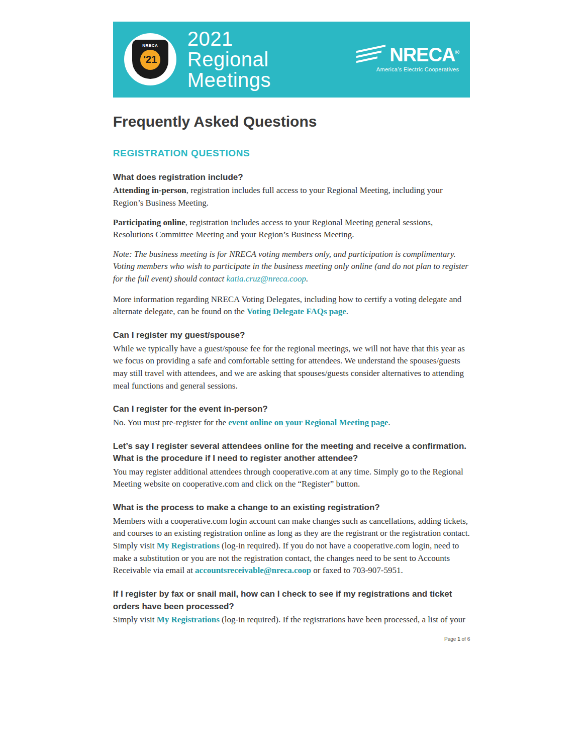NRECA
'21
2021 Regional Meetings
NRECA®
America’s Electric Cooperatives
Frequently Asked Questions
REGISTRATION QUESTIONS
What does registration include?
Attending in-person, registration includes full access to your Regional Meeting, including your Region’s Business Meeting.
Participating online, registration includes access to your Regional Meeting general sessions, Resolutions Committee Meeting and your Region’s Business Meeting.
Note: The business meeting is for NRECA voting members only, and participation is complimentary. Voting members who wish to participate in the business meeting only online (and do not plan to register for the full event) should contact katia.cruz@nreca.coop.
More information regarding NRECA Voting Delegates, including how to certify a voting delegate and alternate delegate, can be found on the Voting Delegate FAQs page.
Can I register my guest/spouse?
While we typically have a guest/spouse fee for the regional meetings, we will not have that this year as we focus on providing a safe and comfortable setting for attendees. We understand the spouses/guests may still travel with attendees, and we are asking that spouses/guests consider alternatives to attending meal functions and general sessions.
Can I register for the event in-person?
No. You must pre-register for the event online on your Regional Meeting page.
Let’s say I register several attendees online for the meeting and receive a confirmation. What is the procedure if I need to register another attendee?
You may register additional attendees through cooperative.com at any time. Simply go to the Regional Meeting website on cooperative.com and click on the “Register” button.
What is the process to make a change to an existing registration?
Members with a cooperative.com login account can make changes such as cancellations, adding tickets, and courses to an existing registration online as long as they are the registrant or the registration contact. Simply visit My Registrations (log-in required). If you do not have a cooperative.com login, need to make a substitution or you are not the registration contact, the changes need to be sent to Accounts Receivable via email at accountsreceivable@nreca.coop or faxed to 703-907-5951.
If I register by fax or snail mail, how can I check to see if my registrations and ticket orders have been processed?
Simply visit My Registrations (log-in required). If the registrations have been processed, a list of your
Page 1 of 6